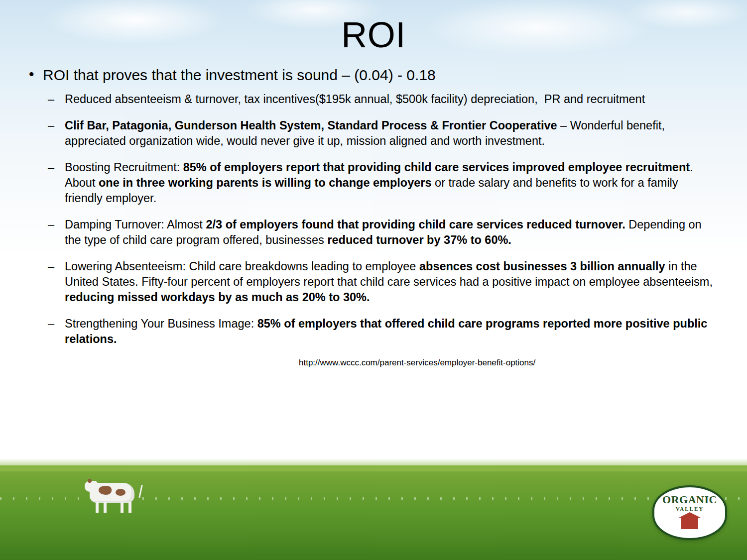ROI
ROI that proves that the investment is sound – (0.04) - 0.18
Reduced absenteeism & turnover, tax incentives($195k annual, $500k facility) depreciation, PR and recruitment
Clif Bar, Patagonia, Gunderson Health System, Standard Process & Frontier Cooperative – Wonderful benefit, appreciated organization wide, would never give it up, mission aligned and worth investment.
Boosting Recruitment: 85% of employers report that providing child care services improved employee recruitment. About one in three working parents is willing to change employers or trade salary and benefits to work for a family friendly employer.
Damping Turnover: Almost 2/3 of employers found that providing child care services reduced turnover. Depending on the type of child care program offered, businesses reduced turnover by 37% to 60%.
Lowering Absenteeism: Child care breakdowns leading to employee absences cost businesses 3 billion annually in the United States. Fifty-four percent of employers report that child care services had a positive impact on employee absenteeism, reducing missed workdays by as much as 20% to 30%.
Strengthening Your Business Image: 85% of employers that offered child care programs reported more positive public relations.
http://www.wccc.com/parent-services/employer-benefit-options/
ORGANICVALLEY
®